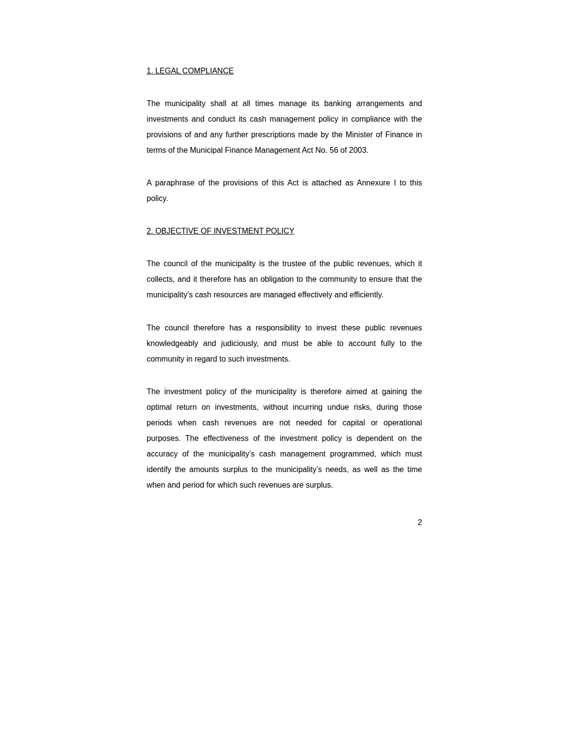1. LEGAL COMPLIANCE
The municipality shall at all times manage its banking arrangements and investments and conduct its cash management policy in compliance with the provisions of and any further prescriptions made by the Minister of Finance in terms of the Municipal Finance Management Act No. 56 of 2003.
A paraphrase of the provisions of this Act is attached as Annexure I to this policy.
2. OBJECTIVE OF INVESTMENT POLICY
The council of the municipality is the trustee of the public revenues, which it collects, and it therefore has an obligation to the community to ensure that the municipality’s cash resources are managed effectively and efficiently.
The council therefore has a responsibility to invest these public revenues knowledgeably and judiciously, and must be able to account fully to the community in regard to such investments.
The investment policy of the municipality is therefore aimed at gaining the optimal return on investments, without incurring undue risks, during those periods when cash revenues are not needed for capital or operational purposes. The effectiveness of the investment policy is dependent on the accuracy of the municipality’s cash management programmed, which must identify the amounts surplus to the municipality’s needs, as well as the time when and period for which such revenues are surplus.
2